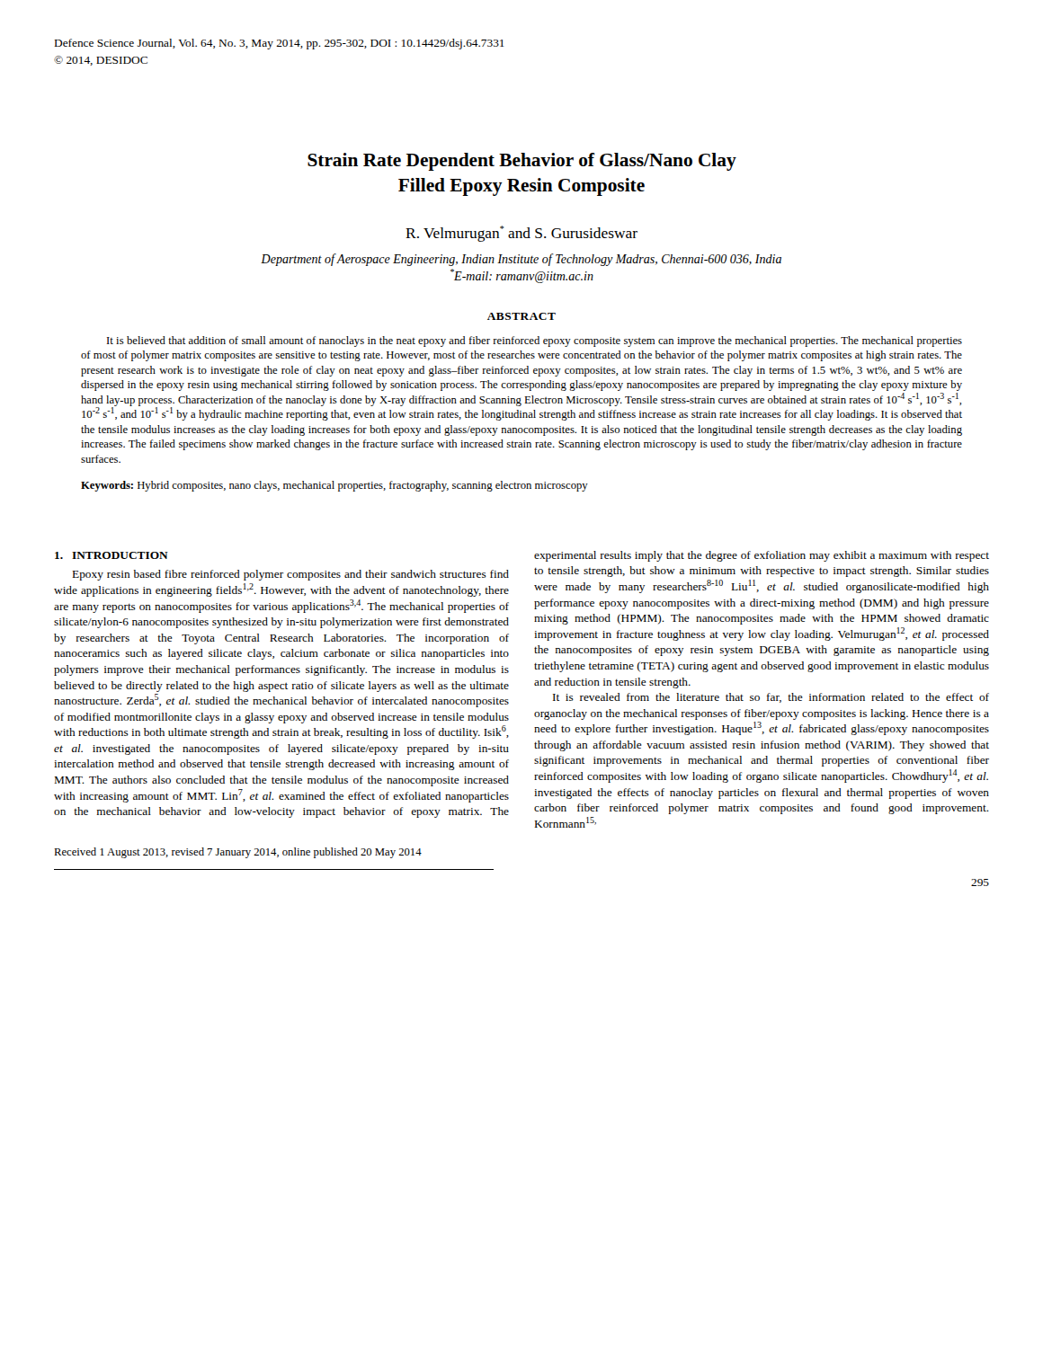Defence Science Journal, Vol. 64, No. 3, May 2014, pp. 295-302, DOI : 10.14429/dsj.64.7331
© 2014, DESIDOC
Strain Rate Dependent Behavior of Glass/Nano Clay
Filled Epoxy Resin Composite
R. Velmurugan* and S. Gurusideswar
Department of Aerospace Engineering, Indian Institute of Technology Madras, Chennai-600 036, India
*E-mail: ramanv@iitm.ac.in
ABSTRACT
It is believed that addition of small amount of nanoclays in the neat epoxy and fiber reinforced epoxy composite system can improve the mechanical properties. The mechanical properties of most of polymer matrix composites are sensitive to testing rate. However, most of the researches were concentrated on the behavior of the polymer matrix composites at high strain rates. The present research work is to investigate the role of clay on neat epoxy and glass–fiber reinforced epoxy composites, at low strain rates. The clay in terms of 1.5 wt%, 3 wt%, and 5 wt% are dispersed in the epoxy resin using mechanical stirring followed by sonication process. The corresponding glass/epoxy nanocomposites are prepared by impregnating the clay epoxy mixture by hand lay-up process. Characterization of the nanoclay is done by X-ray diffraction and Scanning Electron Microscopy. Tensile stress-strain curves are obtained at strain rates of 10-4 s-1, 10-3 s-1, 10-2 s-1, and 10-1 s-1 by a hydraulic machine reporting that, even at low strain rates, the longitudinal strength and stiffness increase as strain rate increases for all clay loadings. It is observed that the tensile modulus increases as the clay loading increases for both epoxy and glass/epoxy nanocomposites. It is also noticed that the longitudinal tensile strength decreases as the clay loading increases. The failed specimens show marked changes in the fracture surface with increased strain rate. Scanning electron microscopy is used to study the fiber/matrix/clay adhesion in fracture surfaces.
Keywords: Hybrid composites, nano clays, mechanical properties, fractography, scanning electron microscopy
1. INTRODUCTION
Epoxy resin based fibre reinforced polymer composites and their sandwich structures find wide applications in engineering fields1,2. However, with the advent of nanotechnology, there are many reports on nanocomposites for various applications3,4. The mechanical properties of silicate/nylon-6 nanocomposites synthesized by in-situ polymerization were first demonstrated by researchers at the Toyota Central Research Laboratories. The incorporation of nanoceramics such as layered silicate clays, calcium carbonate or silica nanoparticles into polymers improve their mechanical performances significantly. The increase in modulus is believed to be directly related to the high aspect ratio of silicate layers as well as the ultimate nanostructure. Zerda5, et al. studied the mechanical behavior of intercalated nanocomposites of modified montmorillonite clays in a glassy epoxy and observed increase in tensile modulus with reductions in both ultimate strength and strain at break, resulting in loss of ductility. Isik6, et al. investigated the nanocomposites of layered silicate/epoxy prepared by in-situ intercalation method and observed that tensile strength decreased with increasing amount of MMT. The authors also concluded that the tensile modulus of the nanocomposite increased with increasing amount of MMT. Lin7, et al. examined the effect of exfoliated nanoparticles on the mechanical behavior and low-velocity impact behavior of epoxy matrix. The experimental results imply that the degree of exfoliation may exhibit a maximum with respect to tensile strength, but show a minimum with respective to impact strength. Similar studies were made by many researchers8-10 Liu11, et al. studied organosilicate-modified high performance epoxy nanocomposites with a direct-mixing method (DMM) and high pressure mixing method (HPMM). The nanocomposites made with the HPMM showed dramatic improvement in fracture toughness at very low clay loading. Velmurugan12, et al. processed the nanocomposites of epoxy resin system DGEBA with garamite as nanoparticle using triethylene tetramine (TETA) curing agent and observed good improvement in elastic modulus and reduction in tensile strength.
It is revealed from the literature that so far, the information related to the effect of organoclay on the mechanical responses of fiber/epoxy composites is lacking. Hence there is a need to explore further investigation. Haque13, et al. fabricated glass/epoxy nanocomposites through an affordable vacuum assisted resin infusion method (VARIM). They showed that significant improvements in mechanical and thermal properties of conventional fiber reinforced composites with low loading of organo silicate nanoparticles. Chowdhury14, et al. investigated the effects of nanoclay particles on flexural and thermal properties of woven carbon fiber reinforced polymer matrix composites and found good improvement. Kornmann15,
Received 1 August 2013, revised 7 January 2014, online published 20 May 2014
295